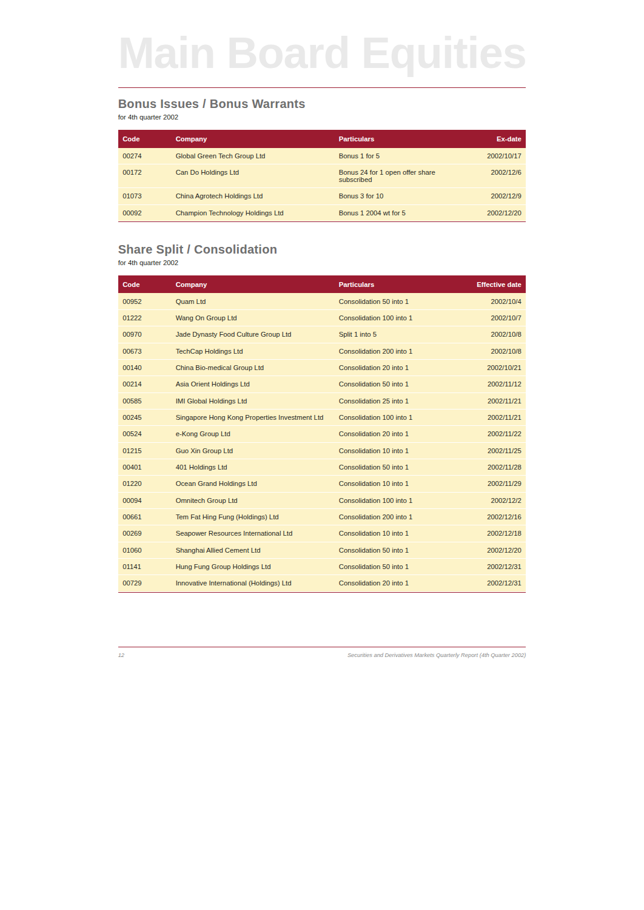Main Board Equities
Bonus Issues / Bonus Warrants
for 4th quarter 2002
| Code | Company | Particulars | Ex-date |
| --- | --- | --- | --- |
| 00274 | Global Green Tech Group Ltd | Bonus 1 for 5 | 2002/10/17 |
| 00172 | Can Do Holdings Ltd | Bonus 24 for 1 open offer share subscribed | 2002/12/6 |
| 01073 | China Agrotech Holdings Ltd | Bonus 3 for 10 | 2002/12/9 |
| 00092 | Champion Technology Holdings Ltd | Bonus 1 2004 wt for 5 | 2002/12/20 |
Share Split / Consolidation
for 4th quarter 2002
| Code | Company | Particulars | Effective date |
| --- | --- | --- | --- |
| 00952 | Quam Ltd | Consolidation 50 into 1 | 2002/10/4 |
| 01222 | Wang On Group Ltd | Consolidation 100 into 1 | 2002/10/7 |
| 00970 | Jade Dynasty Food Culture Group Ltd | Split 1 into 5 | 2002/10/8 |
| 00673 | TechCap Holdings Ltd | Consolidation 200 into 1 | 2002/10/8 |
| 00140 | China Bio-medical Group Ltd | Consolidation 20 into 1 | 2002/10/21 |
| 00214 | Asia Orient Holdings Ltd | Consolidation 50 into 1 | 2002/11/12 |
| 00585 | IMI Global Holdings Ltd | Consolidation 25 into 1 | 2002/11/21 |
| 00245 | Singapore Hong Kong Properties Investment Ltd | Consolidation 100 into 1 | 2002/11/21 |
| 00524 | e-Kong Group Ltd | Consolidation 20 into 1 | 2002/11/22 |
| 01215 | Guo Xin Group Ltd | Consolidation 10 into 1 | 2002/11/25 |
| 00401 | 401 Holdings Ltd | Consolidation 50 into 1 | 2002/11/28 |
| 01220 | Ocean Grand Holdings Ltd | Consolidation 10 into 1 | 2002/11/29 |
| 00094 | Omnitech Group Ltd | Consolidation 100 into 1 | 2002/12/2 |
| 00661 | Tem Fat Hing Fung (Holdings) Ltd | Consolidation 200 into 1 | 2002/12/16 |
| 00269 | Seapower Resources International Ltd | Consolidation 10 into 1 | 2002/12/18 |
| 01060 | Shanghai Allied Cement Ltd | Consolidation 50 into 1 | 2002/12/20 |
| 01141 | Hung Fung Group Holdings Ltd | Consolidation 50 into 1 | 2002/12/31 |
| 00729 | Innovative International (Holdings) Ltd | Consolidation 20 into 1 | 2002/12/31 |
12
Securities and Derivatives Markets Quarterly Report (4th Quarter 2002)